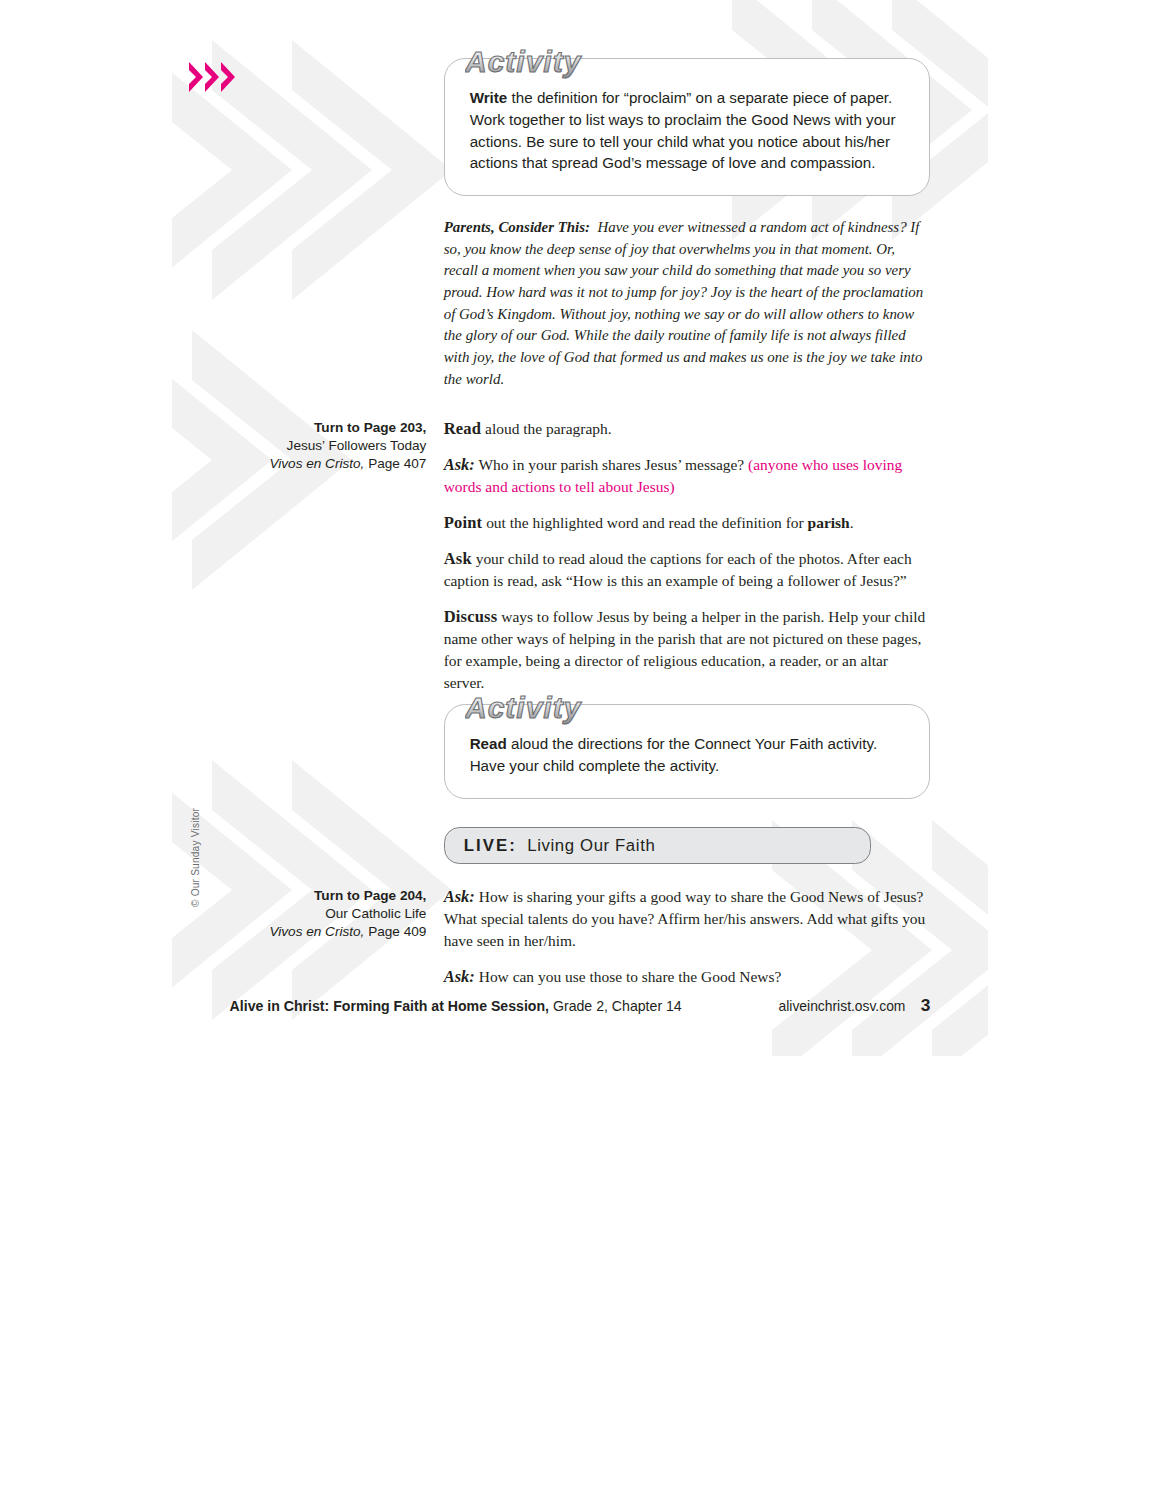Activity
Write the definition for “proclaim” on a separate piece of paper. Work together to list ways to proclaim the Good News with your actions. Be sure to tell your child what you notice about his/her actions that spread God’s message of love and compassion.
Parents, Consider This: Have you ever witnessed a random act of kindness? If so, you know the deep sense of joy that overwhelms you in that moment. Or, recall a moment when you saw your child do something that made you so very proud. How hard was it not to jump for joy? Joy is the heart of the proclamation of God’s Kingdom. Without joy, nothing we say or do will allow others to know the glory of our God. While the daily routine of family life is not always filled with joy, the love of God that formed us and makes us one is the joy we take into the world.
Turn to Page 203,
Jesus’ Followers Today
Vivos en Cristo, Page 407
Read aloud the paragraph.
Ask: Who in your parish shares Jesus’ message? (anyone who uses loving words and actions to tell about Jesus)
Point out the highlighted word and read the definition for parish.
Ask your child to read aloud the captions for each of the photos. After each caption is read, ask “How is this an example of being a follower of Jesus?”
Discuss ways to follow Jesus by being a helper in the parish. Help your child name other ways of helping in the parish that are not pictured on these pages, for example, being a director of religious education, a reader, or an altar server.
Activity
Read aloud the directions for the Connect Your Faith activity. Have your child complete the activity.
LIVE: Living Our Faith
Turn to Page 204,
Our Catholic Life
Vivos en Cristo, Page 409
Ask: How is sharing your gifts a good way to share the Good News of Jesus? What special talents do you have? Affirm her/his answers. Add what gifts you have seen in her/him.
Ask: How can you use those to share the Good News?
© Our Sunday Visitor
Alive in Christ: Forming Faith at Home Session, Grade 2, Chapter 14
aliveinchrist.osv.com 3